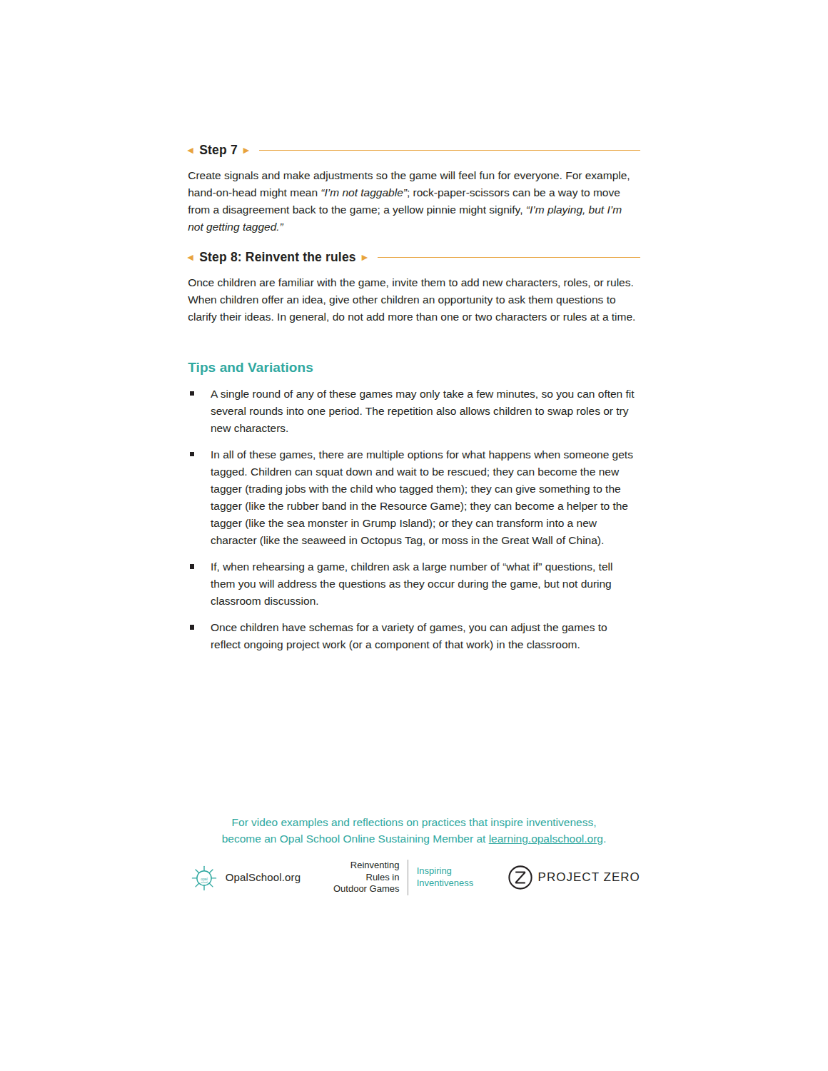◂ Step 7 ▸
Create signals and make adjustments so the game will feel fun for everyone. For example, hand-on-head might mean “I’m not taggable”; rock-paper-scissors can be a way to move from a disagreement back to the game; a yellow pinnie might signify, “I’m playing, but I’m not getting tagged.”
◂ Step 8: Reinvent the rules ▸
Once children are familiar with the game, invite them to add new characters, roles, or rules. When children offer an idea, give other children an opportunity to ask them questions to clarify their ideas. In general, do not add more than one or two characters or rules at a time.
Tips and Variations
A single round of any of these games may only take a few minutes, so you can often fit several rounds into one period. The repetition also allows children to swap roles or try new characters.
In all of these games, there are multiple options for what happens when someone gets tagged. Children can squat down and wait to be rescued; they can become the new tagger (trading jobs with the child who tagged them); they can give something to the tagger (like the rubber band in the Resource Game); they can become a helper to the tagger (like the sea monster in Grump Island); or they can transform into a new character (like the seaweed in Octopus Tag, or moss in the Great Wall of China).
If, when rehearsing a game, children ask a large number of “what if” questions, tell them you will address the questions as they occur during the game, but not during classroom discussion.
Once children have schemas for a variety of games, you can adjust the games to reflect ongoing project work (or a component of that work) in the classroom.
For video examples and reflections on practices that inspire inventiveness,
become an Opal School Online Sustaining Member at learning.opalschool.org.
opal school OpalSchool.org
Reinventing Rules in
Outdoor Games
Inspiring Inventiveness
PROJECT ZERO